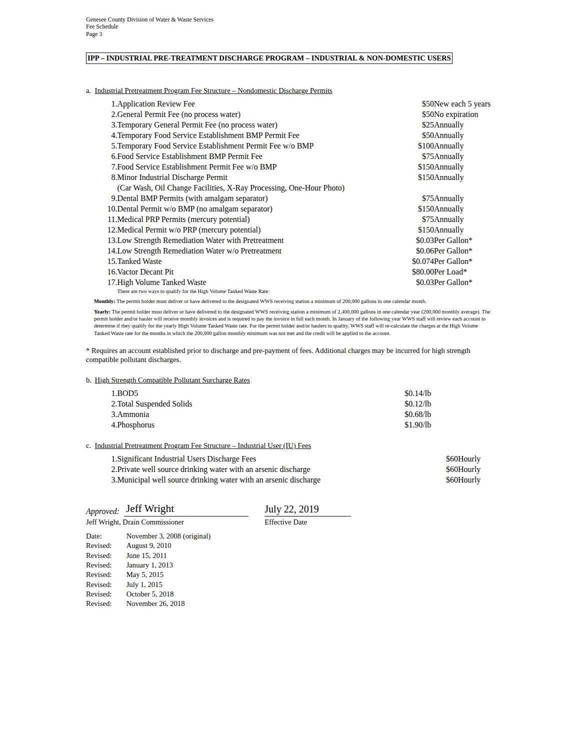Genesee County Division of Water & Waste Services
Fee Schedule
Page 3
IPP – INDUSTRIAL PRE-TREATMENT DISCHARGE PROGRAM – INDUSTRIAL & NON-DOMESTIC USERS
a. Industrial Pretreatment Program Fee Structure – Nondomestic Discharge Permits
| 1. | Application Review Fee | $50 | New each 5 years |
| 2. | General Permit Fee (no process water) | $50 | No expiration |
| 3. | Temporary General Permit Fee (no process water) | $25 | Annually |
| 4. | Temporary Food Service Establishment BMP Permit Fee | $50 | Annually |
| 5. | Temporary Food Service Establishment Permit Fee w/o BMP | $100 | Annually |
| 6. | Food Service Establishment BMP Permit Fee | $75 | Annually |
| 7. | Food Service Establishment Permit Fee w/o BMP | $150 | Annually |
| 8. | Minor Industrial Discharge Permit | $150 | Annually |
| | (Car Wash, Oil Change Facilities, X-Ray Processing, One-Hour Photo) |
| 9. | Dental BMP Permits (with amalgam separator) | $75 | Annually |
| 10. | Dental Permit w/o BMP (no amalgam separator) | $150 | Annually |
| 11. | Medical PRP Permits (mercury potential) | $75 | Annually |
| 12. | Medical Permit w/o PRP (mercury potential) | $150 | Annually |
| 13. | Low Strength Remediation Water with Pretreatment | $0.03 | Per Gallon* |
| 14. | Low Strength Remediation Water w/o Pretreatment | $0.06 | Per Gallon* |
| 15. | Tanked Waste | $0.074 | Per Gallon* |
| 16. | Vactor Decant Pit | $80.00 | Per Load* |
| 17. | High Volume Tanked Waste | $0.03 | Per Gallon* |
| | There are two ways to qualify for the High Volume Tanked Waste Rate: |
Monthly: The permit holder must deliver or have delivered to the designated WWS receiving station a minimum of 200,000 gallons in one calendar month.
Yearly: The permit holder must deliver or have delivered to the designated WWS receiving station a minimum of 2,400,000 gallons in one calendar year (200,000 monthly average). The permit holder and/or hauler will receive monthly invoices and is required to pay the invoice in full each month. In January of the following year WWS staff will review each account to determine if they qualify for the yearly High Volume Tanked Waste rate. For the permit holder and/or haulers to quality, WWS staff will re-calculate the charges at the High Volume Tanked Waste rate for the months in which the 200,000 gallon monthly minimum was not met and the credit will be applied to the account.
* Requires an account established prior to discharge and pre-payment of fees. Additional charges may be incurred for high strength compatible pollutant discharges.
b. High Strength Compatible Pollutant Surcharge Rates
| 1. | BOD5 | $0.14/lb |
| 2. | Total Suspended Solids | $0.12/lb |
| 3. | Ammonia | $0.68/lb |
| 4. | Phosphorus | $1.90/lb |
c. Industrial Pretreatment Program Fee Structure – Industrial User (IU) Fees
| 1. | Significant Industrial Users Discharge Fees | $60 | Hourly |
| 2. | Private well source drinking water with an arsenic discharge | $60 | Hourly |
| 3. | Municipal well source drinking water with an arsenic discharge | $60 | Hourly |
Approved: Jeff Wright
Jeff Wright, Drain Commissioner
July 22, 2019
Effective Date
| Date: | November 3, 2008 (original) |
| Revised: | August 9, 2010 |
| Revised: | June 15, 2011 |
| Revised: | January 1, 2013 |
| Revised: | May 5, 2015 |
| Revised: | July 1, 2015 |
| Revised: | October 5, 2018 |
| Revised: | November 26, 2018 |